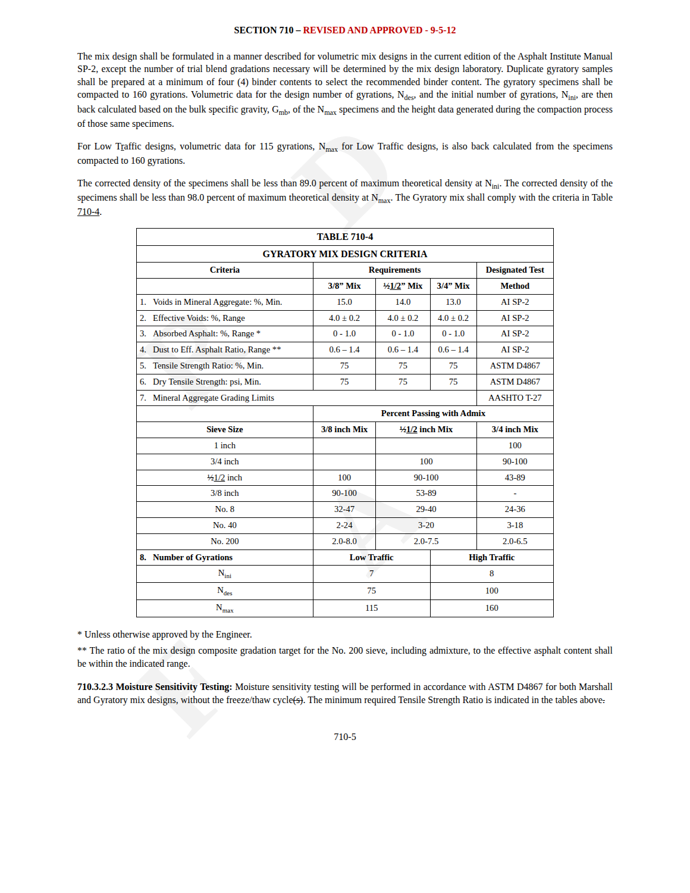D R A F T
SECTION 710 – REVISED AND APPROVED - 9-5-12
The mix design shall be formulated in a manner described for volumetric mix designs in the current edition of the Asphalt Institute Manual SP-2, except the number of trial blend gradations necessary will be determined by the mix design laboratory. Duplicate gyratory samples shall be prepared at a minimum of four (4) binder contents to select the recommended binder content. The gyratory specimens shall be compacted to 160 gyrations. Volumetric data for the design number of gyrations, Ndes, and the initial number of gyrations, Nini, are then back calculated based on the bulk specific gravity, Gmb, of the Nmax specimens and the height data generated during the compaction process of those same specimens.
For Low Traffic designs, volumetric data for 115 gyrations, Nmax for Low Traffic designs, is also back calculated from the specimens compacted to 160 gyrations.
The corrected density of the specimens shall be less than 89.0 percent of maximum theoretical density at Nini. The corrected density of the specimens shall be less than 98.0 percent of maximum theoretical density at Nmax. The Gyratory mix shall comply with the criteria in Table 710-4.
| TABLE 710-4 |
| GYRATORY MIX DESIGN CRITERIA |
| Criteria | Requirements | Designated Test |
| | 3/8” Mix | ½ 1/2 ” Mix | 3/4” Mix | Method |
| 1. Voids in Mineral Aggregate: %, Min. | 15.0 | 14.0 | 13.0 | AI SP-2 |
| 2. Effective Voids: %, Range | 4.0 ± 0.2 | 4.0 ± 0.2 | 4.0 ± 0.2 | AI SP-2 |
| 3. Absorbed Asphalt: %, Range * | 0 - 1.0 | 0 - 1.0 | 0 - 1.0 | AI SP-2 |
| 4. Dust to Eff. Asphalt Ratio, Range ** | 0.6 – 1.4 | 0.6 – 1.4 | 0.6 – 1.4 | AI SP-2 |
| 5. Tensile Strength Ratio: %, Min. | 75 | 75 | 75 | ASTM D4867 |
| 6. Dry Tensile Strength: psi, Min. | 75 | 75 | 75 | ASTM D4867 |
| 7. Mineral Aggregate Grading Limits | AASHTO T-27 |
| | Percent Passing with Admix |
| Sieve Size | 3/8 inch Mix | ½ 1/2 inch Mix | 3/4 inch Mix |
| 1 inch | | | 100 |
| 3/4 inch | | 100 | 90-100 |
| ½ 1/2 inch | 100 | 90-100 | 43-89 |
| 3/8 inch | 90-100 | 53-89 | - |
| No. 8 | 32-47 | 29-40 | 24-36 |
| No. 40 | 2-24 | 3-20 | 3-18 |
| No. 200 | 2.0-8.0 | 2.0-7.5 | 2.0-6.5 |
| 8. Number of Gyrations | Low Traffic | High Traffic |
| N ini | 7 | 8 |
| N des | 75 | 100 |
| N max | 115 | 160 |
* Unless otherwise approved by the Engineer.
** The ratio of the mix design composite gradation target for the No. 200 sieve, including admixture, to the effective asphalt content shall be within the indicated range.
710.3.2.3 Moisture Sensitivity Testing: Moisture sensitivity testing will be performed in accordance with ASTM D4867 for both Marshall and Gyratory mix designs, without the freeze/thaw cycle(s). The minimum required Tensile Strength Ratio is indicated in the tables above.
710-5